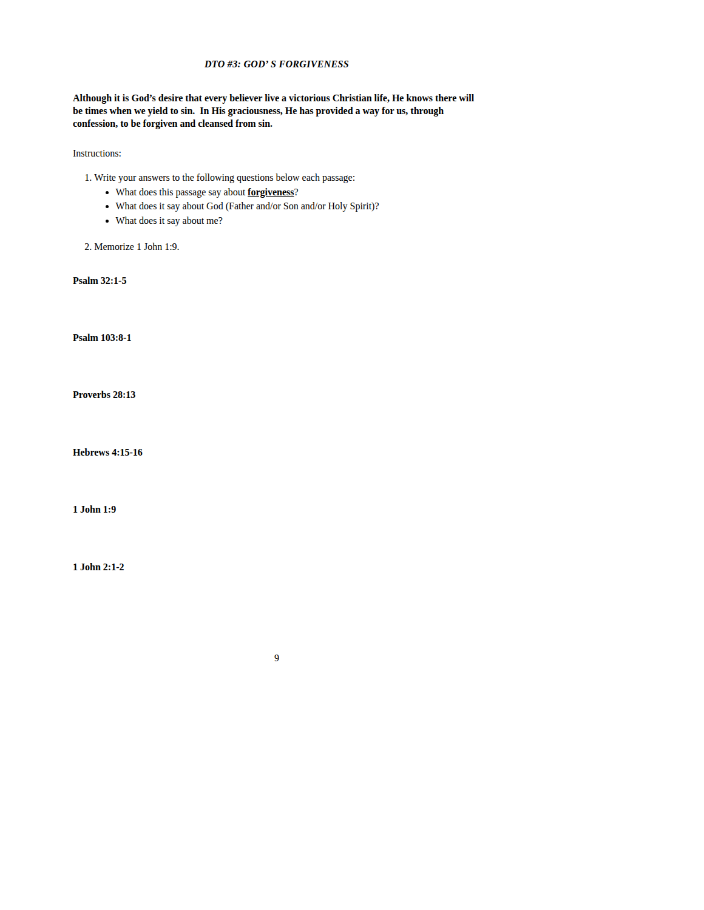DTO #3: GOD’ S FORGIVENESS
Although it is God’s desire that every believer live a victorious Christian life, He knows there will be times when we yield to sin. In His graciousness, He has provided a way for us, through confession, to be forgiven and cleansed from sin.
Instructions:
Write your answers to the following questions below each passage:
What does this passage say about forgiveness?
What does it say about God (Father and/or Son and/or Holy Spirit)?
What does it say about me?
Memorize 1 John 1:9.
Psalm 32:1-5
Psalm 103:8-1
Proverbs 28:13
Hebrews 4:15-16
1 John 1:9
1 John 2:1-2
9